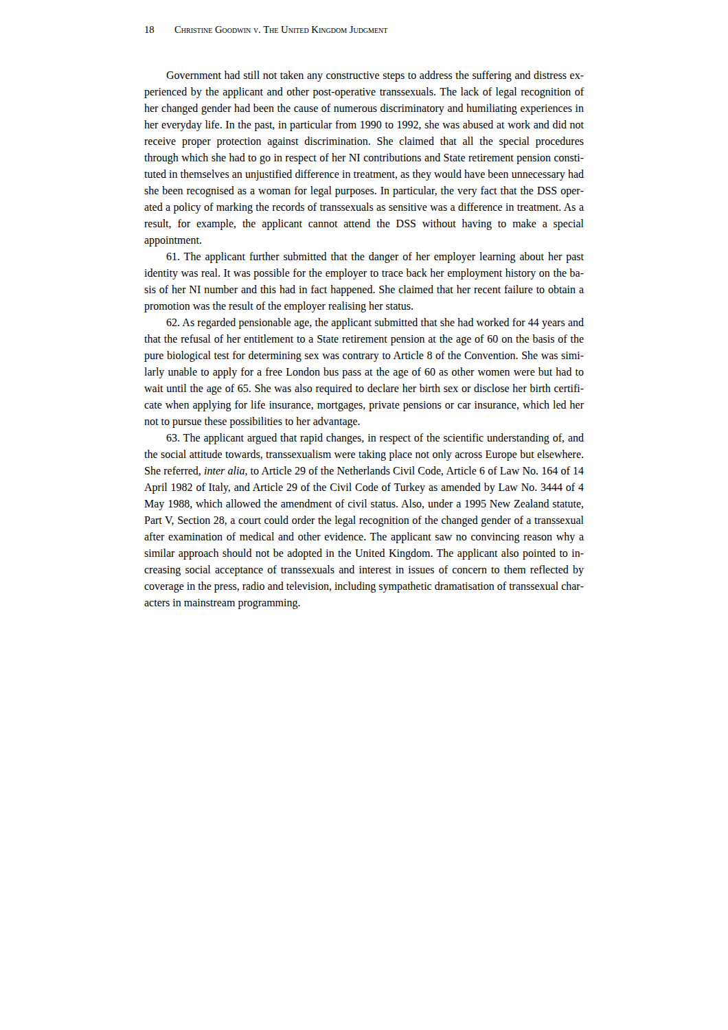18 Christine Goodwin v. The United Kingdom Judgment
Government had still not taken any constructive steps to address the suffering and distress experienced by the applicant and other post-operative transsexuals. The lack of legal recognition of her changed gender had been the cause of numerous discriminatory and humiliating experiences in her everyday life. In the past, in particular from 1990 to 1992, she was abused at work and did not receive proper protection against discrimination. She claimed that all the special procedures through which she had to go in respect of her NI contributions and State retirement pension constituted in themselves an unjustified difference in treatment, as they would have been unnecessary had she been recognised as a woman for legal purposes. In particular, the very fact that the DSS operated a policy of marking the records of transsexuals as sensitive was a difference in treatment. As a result, for example, the applicant cannot attend the DSS without having to make a special appointment.
61. The applicant further submitted that the danger of her employer learning about her past identity was real. It was possible for the employer to trace back her employment history on the basis of her NI number and this had in fact happened. She claimed that her recent failure to obtain a promotion was the result of the employer realising her status.
62. As regarded pensionable age, the applicant submitted that she had worked for 44 years and that the refusal of her entitlement to a State retirement pension at the age of 60 on the basis of the pure biological test for determining sex was contrary to Article 8 of the Convention. She was similarly unable to apply for a free London bus pass at the age of 60 as other women were but had to wait until the age of 65. She was also required to declare her birth sex or disclose her birth certificate when applying for life insurance, mortgages, private pensions or car insurance, which led her not to pursue these possibilities to her advantage.
63. The applicant argued that rapid changes, in respect of the scientific understanding of, and the social attitude towards, transsexualism were taking place not only across Europe but elsewhere. She referred, inter alia, to Article 29 of the Netherlands Civil Code, Article 6 of Law No. 164 of 14 April 1982 of Italy, and Article 29 of the Civil Code of Turkey as amended by Law No. 3444 of 4 May 1988, which allowed the amendment of civil status. Also, under a 1995 New Zealand statute, Part V, Section 28, a court could order the legal recognition of the changed gender of a transsexual after examination of medical and other evidence. The applicant saw no convincing reason why a similar approach should not be adopted in the United Kingdom. The applicant also pointed to increasing social acceptance of transsexuals and interest in issues of concern to them reflected by coverage in the press, radio and television, including sympathetic dramatisation of transsexual characters in mainstream programming.